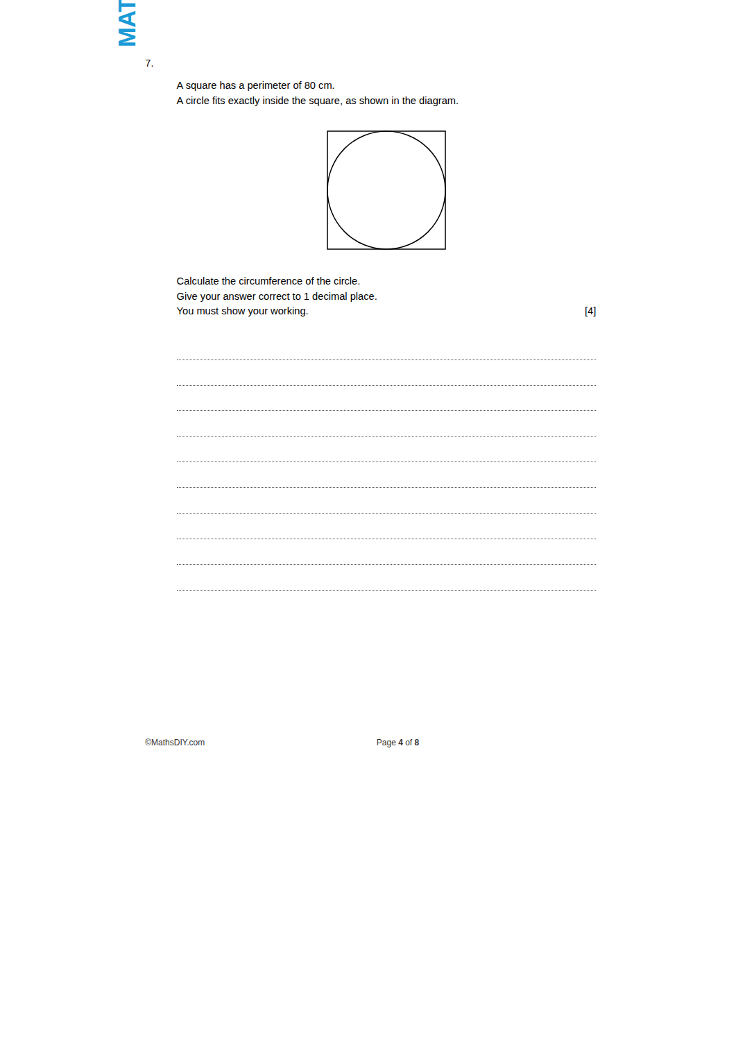MATHS DIY
7.
A square has a perimeter of 80 cm.
A circle fits exactly inside the square, as shown in the diagram.
Calculate the circumference of the circle.
Give your answer correct to 1 decimal place.
You must show your working. [4]
©MathsDIY.com
Page 4 of 8